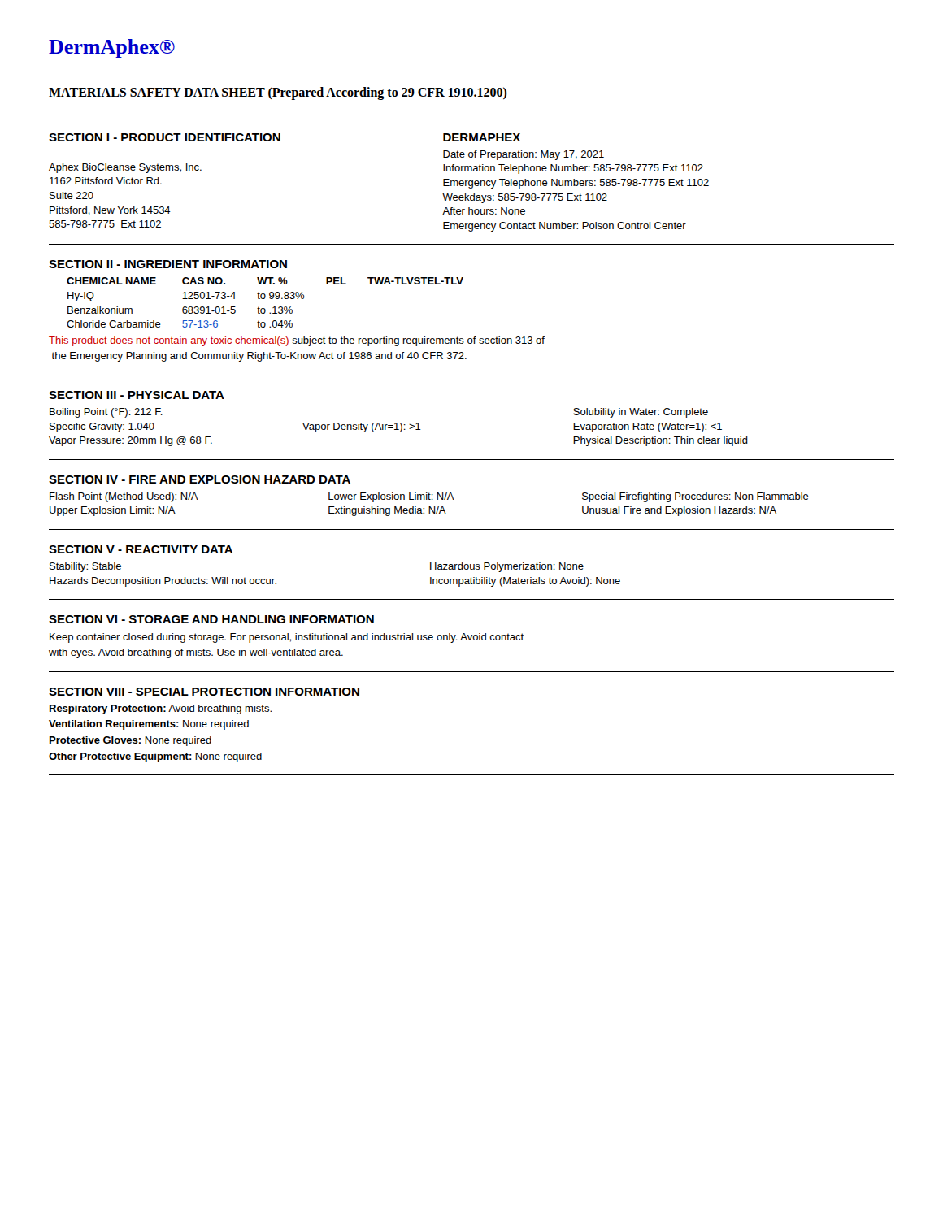DermAphex®
MATERIALS SAFETY DATA SHEET (Prepared According to 29 CFR 1910.1200)
SECTION I - PRODUCT IDENTIFICATION
Aphex BioCleanse Systems, Inc.
1162 Pittsford Victor Rd.
Suite 220
Pittsford, New York 14534
585-798-7775 Ext 1102
DERMAPHEX
Date of Preparation: May 17, 2021
Information Telephone Number: 585-798-7775 Ext 1102
Emergency Telephone Numbers: 585-798-7775 Ext 1102
Weekdays: 585-798-7775 Ext 1102
After hours: None
Emergency Contact Number: Poison Control Center
SECTION II - INGREDIENT INFORMATION
| CHEMICAL NAME | CAS NO. | WT. % | PEL | TWA-TLVSTEL-TLV |
| --- | --- | --- | --- | --- |
| Hy-IQ | 12501-73-4 | to 99.83% | | |
| Benzalkonium | 68391-01-5 | to .13% | | |
| Chloride Carbamide | 57-13-6 | to .04% | | |
This product does not contain any toxic chemical(s) subject to the reporting requirements of section 313 of
the Emergency Planning and Community Right-To-Know Act of 1986 and of 40 CFR 372.
SECTION III - PHYSICAL DATA
Boiling Point (°F): 212 F.
Solubility in Water: Complete
Specific Gravity: 1.040
Vapor Density (Air=1): >1
Evaporation Rate (Water=1): <1
Vapor Pressure: 20mm Hg @ 68 F.
Physical Description: Thin clear liquid
SECTION IV - FIRE AND EXPLOSION HAZARD DATA
Flash Point (Method Used): N/A
Lower Explosion Limit: N/A
Special Firefighting Procedures: Non Flammable
Upper Explosion Limit: N/A
Extinguishing Media: N/A
Unusual Fire and Explosion Hazards: N/A
SECTION V - REACTIVITY DATA
Stability: Stable
Hazardous Polymerization: None
Hazards Decomposition Products: Will not occur.
Incompatibility (Materials to Avoid): None
SECTION VI - STORAGE AND HANDLING INFORMATION
Keep container closed during storage. For personal, institutional and industrial use only. Avoid contact
with eyes. Avoid breathing of mists. Use in well-ventilated area.
SECTION VIII - SPECIAL PROTECTION INFORMATION
Respiratory Protection: Avoid breathing mists.
Ventilation Requirements: None required
Protective Gloves: None required
Other Protective Equipment: None required